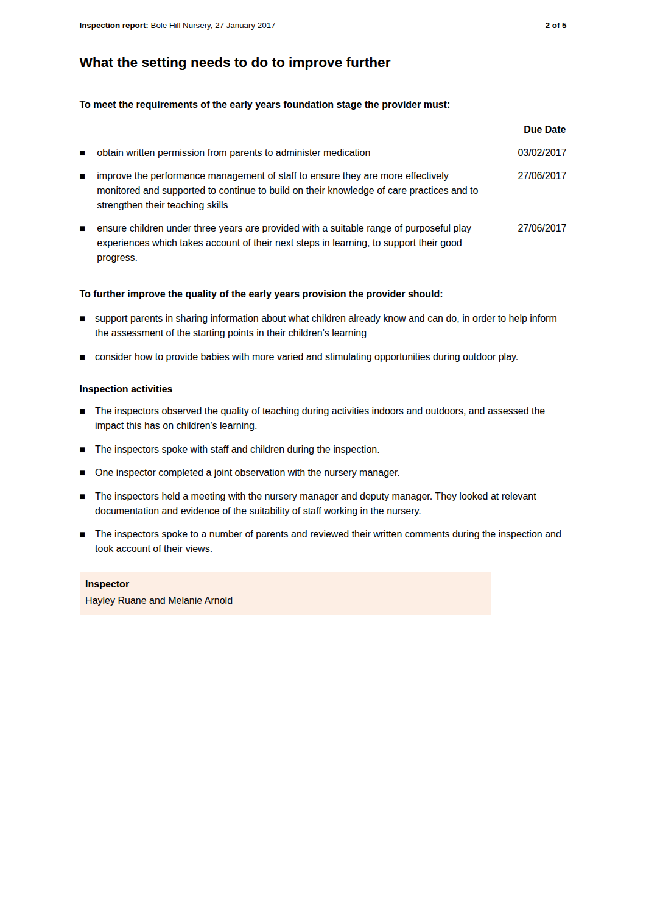Inspection report: Bole Hill Nursery, 27 January 2017
2 of 5
What the setting needs to do to improve further
To meet the requirements of the early years foundation stage the provider must:
| | Due Date |
| --- | --- |
| ■ | obtain written permission from parents to administer medication | 03/02/2017 |
| ■ | improve the performance management of staff to ensure they are more effectively monitored and supported to continue to build on their knowledge of care practices and to strengthen their teaching skills | 27/06/2017 |
| ■ | ensure children under three years are provided with a suitable range of purposeful play experiences which takes account of their next steps in learning, to support their good progress. | 27/06/2017 |
To further improve the quality of the early years provision the provider should:
support parents in sharing information about what children already know and can do, in order to help inform the assessment of the starting points in their children's learning
consider how to provide babies with more varied and stimulating opportunities during outdoor play.
Inspection activities
The inspectors observed the quality of teaching during activities indoors and outdoors, and assessed the impact this has on children's learning.
The inspectors spoke with staff and children during the inspection.
One inspector completed a joint observation with the nursery manager.
The inspectors held a meeting with the nursery manager and deputy manager. They looked at relevant documentation and evidence of the suitability of staff working in the nursery.
The inspectors spoke to a number of parents and reviewed their written comments during the inspection and took account of their views.
Inspector
Hayley Ruane and Melanie Arnold